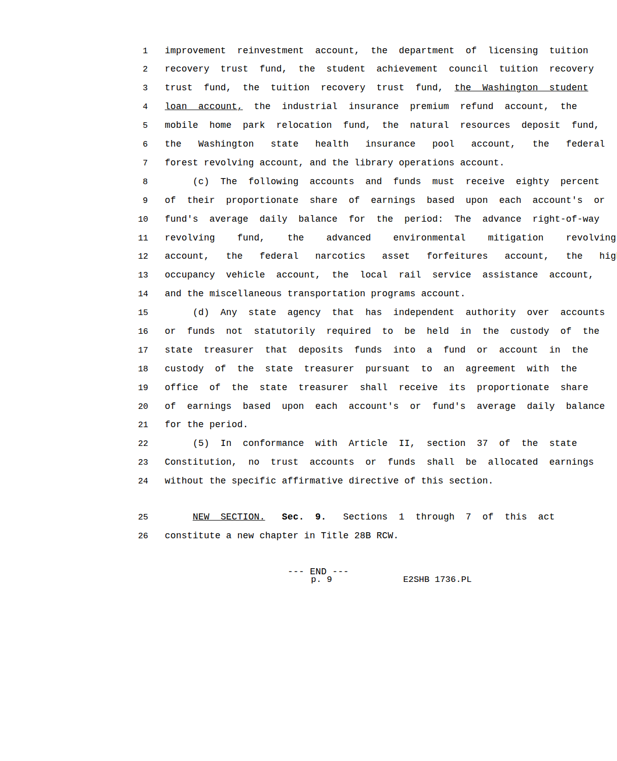1 improvement reinvestment account, the department of licensing tuition
2 recovery trust fund, the student achievement council tuition recovery
3 trust fund, the tuition recovery trust fund, the Washington student
4 loan account, the industrial insurance premium refund account, the
5 mobile home park relocation fund, the natural resources deposit fund,
6 the Washington state health insurance pool account, the federal
7 forest revolving account, and the library operations account.
8 (c) The following accounts and funds must receive eighty percent
9 of their proportionate share of earnings based upon each account's or
10 fund's average daily balance for the period: The advance right-of-way
11 revolving fund, the advanced environmental mitigation revolving
12 account, the federal narcotics asset forfeitures account, the high
13 occupancy vehicle account, the local rail service assistance account,
14 and the miscellaneous transportation programs account.
15 (d) Any state agency that has independent authority over accounts
16 or funds not statutorily required to be held in the custody of the
17 state treasurer that deposits funds into a fund or account in the
18 custody of the state treasurer pursuant to an agreement with the
19 office of the state treasurer shall receive its proportionate share
20 of earnings based upon each account's or fund's average daily balance
21 for the period.
22 (5) In conformance with Article II, section 37 of the state
23 Constitution, no trust accounts or funds shall be allocated earnings
24 without the specific affirmative directive of this section.
25 NEW SECTION. Sec. 9. Sections 1 through 7 of this act
26 constitute a new chapter in Title 28B RCW.
--- END ---
p. 9 E2SHB 1736.PL